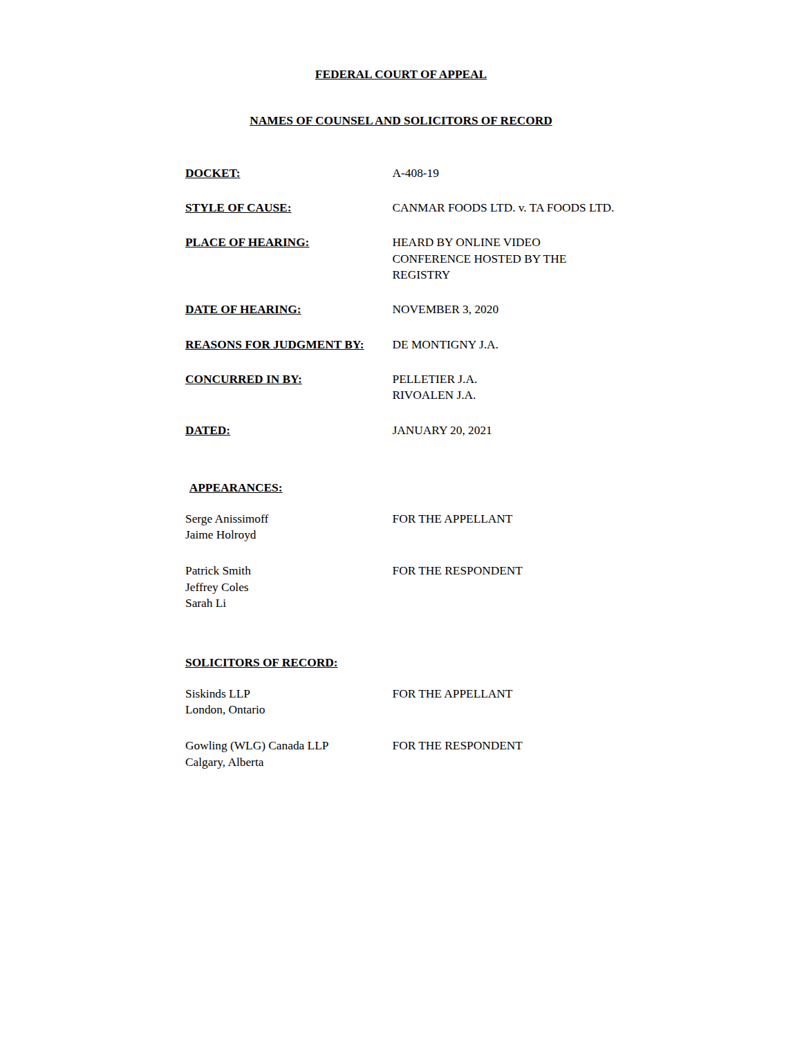FEDERAL COURT OF APPEAL
NAMES OF COUNSEL AND SOLICITORS OF RECORD
| DOCKET: | A-408-19 |
| STYLE OF CAUSE: | CANMAR FOODS LTD. v. TA FOODS LTD. |
| PLACE OF HEARING: | HEARD BY ONLINE VIDEO CONFERENCE HOSTED BY THE REGISTRY |
| DATE OF HEARING: | NOVEMBER 3, 2020 |
| REASONS FOR JUDGMENT BY: | DE MONTIGNY J.A. |
| CONCURRED IN BY: | PELLETIER J.A. RIVOALEN J.A. |
| DATED: | JANUARY 20, 2021 |
APPEARANCES:
| Serge Anissimoff Jaime Holroyd | FOR THE APPELLANT |
| Patrick Smith Jeffrey Coles Sarah Li | FOR THE RESPONDENT |
SOLICITORS OF RECORD:
| Siskinds LLP London, Ontario | FOR THE APPELLANT |
| Gowling (WLG) Canada LLP Calgary, Alberta | FOR THE RESPONDENT |